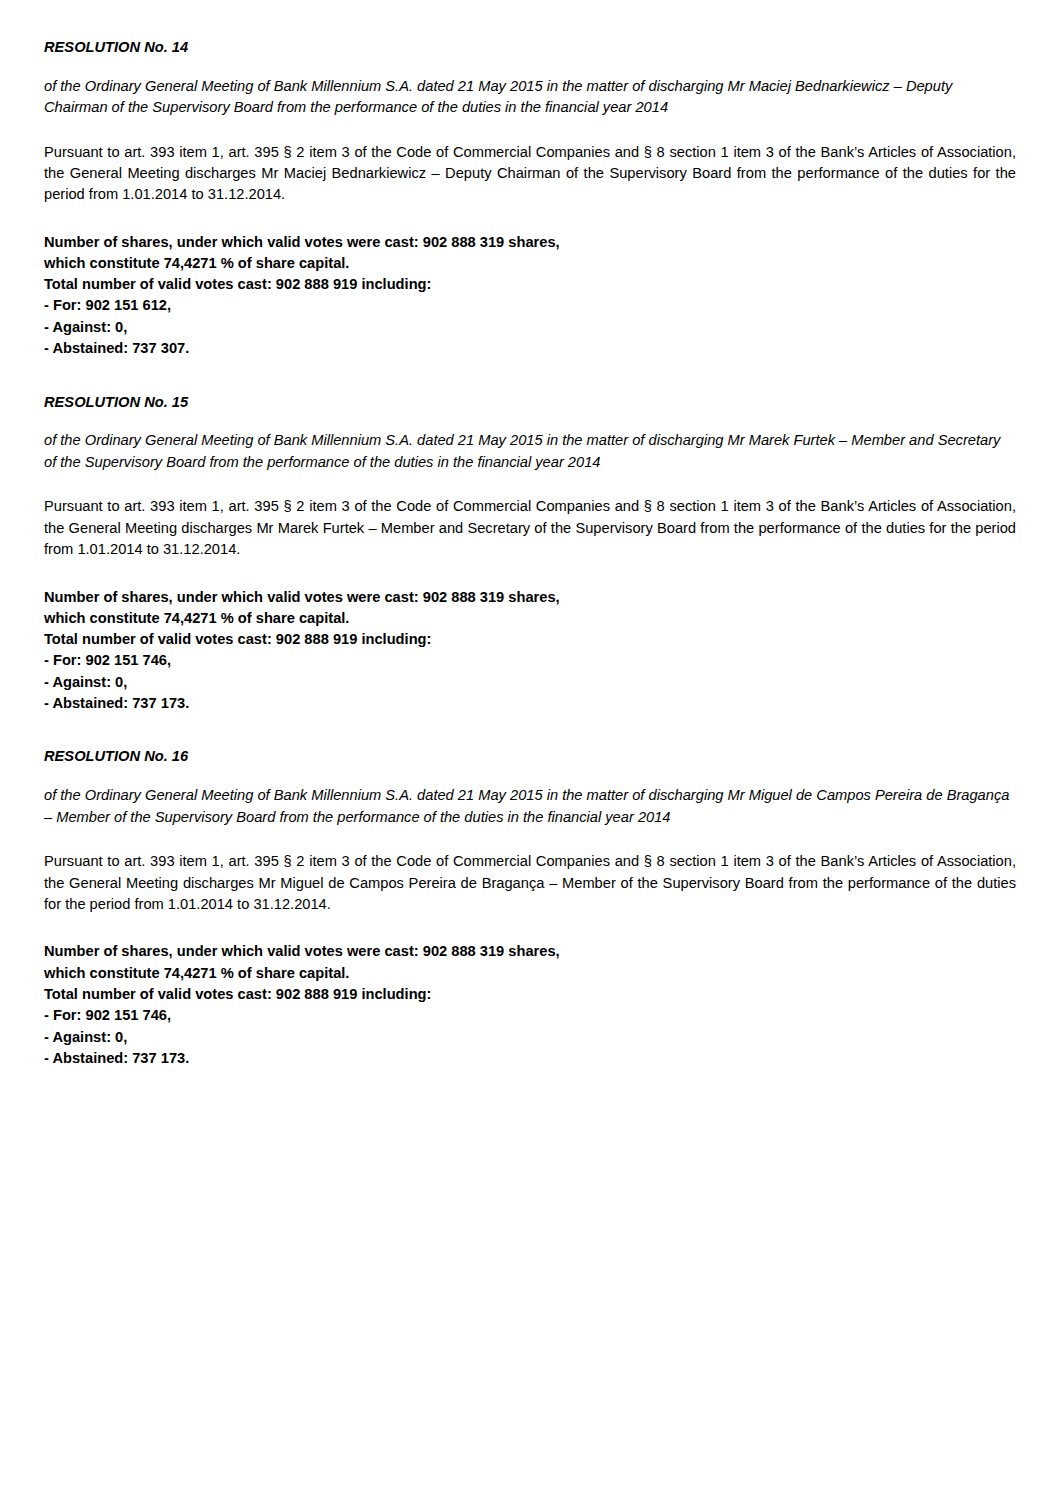RESOLUTION No. 14
of the Ordinary General Meeting of Bank Millennium S.A. dated 21 May 2015 in the matter of discharging Mr Maciej Bednarkiewicz – Deputy Chairman of the Supervisory Board from the performance of the duties in the financial year 2014
Pursuant to art. 393 item 1, art. 395 § 2 item 3 of the Code of Commercial Companies and § 8 section 1 item 3 of the Bank’s Articles of Association, the General Meeting discharges Mr Maciej Bednarkiewicz – Deputy Chairman of the Supervisory Board from the performance of the duties for the period from 1.01.2014 to 31.12.2014.
Number of shares, under which valid votes were cast: 902 888 319 shares,
which constitute 74,4271 % of share capital.
Total number of valid votes cast: 902 888 919 including:
- For: 902 151 612,
- Against: 0,
- Abstained: 737 307.
RESOLUTION No. 15
of the Ordinary General Meeting of Bank Millennium S.A. dated 21 May 2015 in the matter of discharging Mr Marek Furtek – Member and Secretary of the Supervisory Board from the performance of the duties in the financial year 2014
Pursuant to art. 393 item 1, art. 395 § 2 item 3 of the Code of Commercial Companies and § 8 section 1 item 3 of the Bank’s Articles of Association, the General Meeting discharges Mr Marek Furtek – Member and Secretary of the Supervisory Board from the performance of the duties for the period from 1.01.2014 to 31.12.2014.
Number of shares, under which valid votes were cast: 902 888 319 shares,
which constitute 74,4271 % of share capital.
Total number of valid votes cast: 902 888 919 including:
- For: 902 151 746,
- Against: 0,
- Abstained: 737 173.
RESOLUTION No. 16
of the Ordinary General Meeting of Bank Millennium S.A. dated 21 May 2015 in the matter of discharging Mr Miguel de Campos Pereira de Bragança – Member of the Supervisory Board from the performance of the duties in the financial year 2014
Pursuant to art. 393 item 1, art. 395 § 2 item 3 of the Code of Commercial Companies and § 8 section 1 item 3 of the Bank’s Articles of Association, the General Meeting discharges Mr Miguel de Campos Pereira de Bragança – Member of the Supervisory Board from the performance of the duties for the period from 1.01.2014 to 31.12.2014.
Number of shares, under which valid votes were cast: 902 888 319 shares,
which constitute 74,4271 % of share capital.
Total number of valid votes cast: 902 888 919 including:
- For: 902 151 746,
- Against: 0,
- Abstained: 737 173.